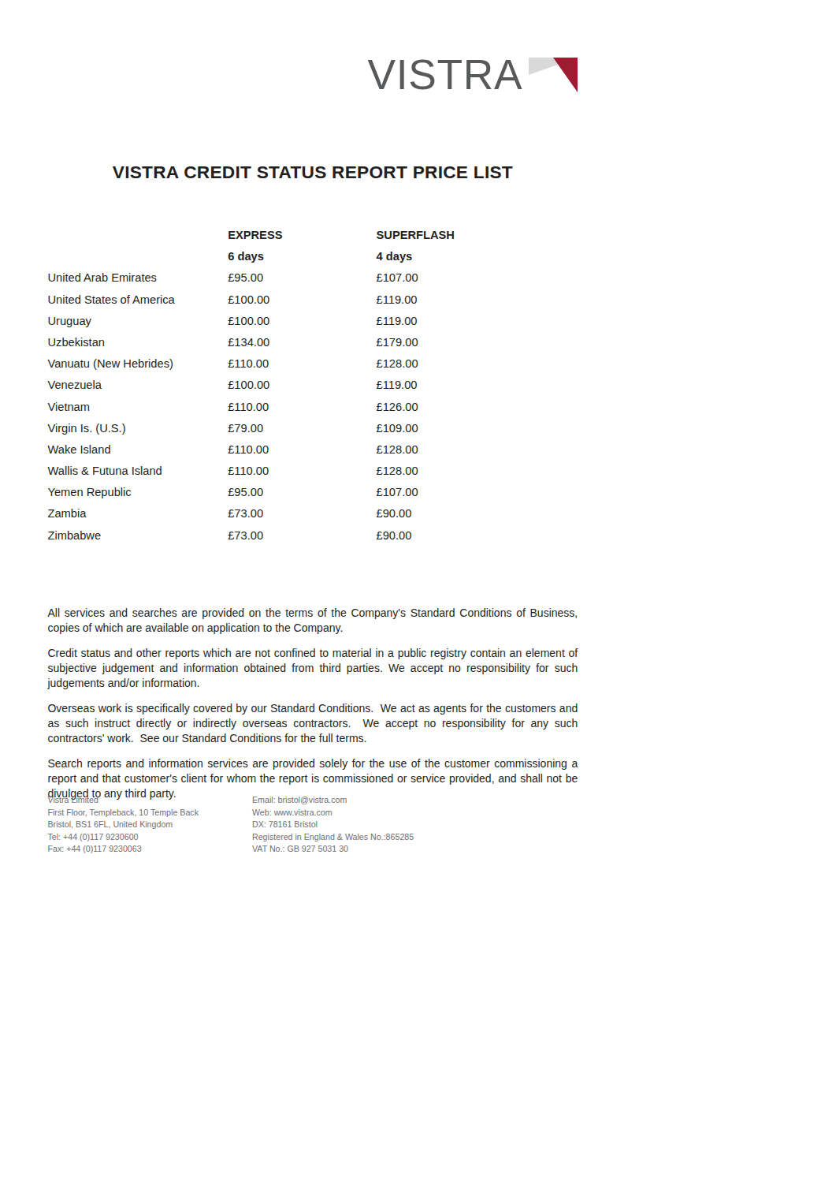VISTRA
VISTRA CREDIT STATUS REPORT PRICE LIST
| | EXPRESS | SUPERFLASH |
| --- | --- | --- |
| | 6 days | 4 days |
| United Arab Emirates | £95.00 | £107.00 |
| United States of America | £100.00 | £119.00 |
| Uruguay | £100.00 | £119.00 |
| Uzbekistan | £134.00 | £179.00 |
| Vanuatu (New Hebrides) | £110.00 | £128.00 |
| Venezuela | £100.00 | £119.00 |
| Vietnam | £110.00 | £126.00 |
| Virgin Is. (U.S.) | £79.00 | £109.00 |
| Wake Island | £110.00 | £128.00 |
| Wallis & Futuna Island | £110.00 | £128.00 |
| Yemen Republic | £95.00 | £107.00 |
| Zambia | £73.00 | £90.00 |
| Zimbabwe | £73.00 | £90.00 |
All services and searches are provided on the terms of the Company's Standard Conditions of Business, copies of which are available on application to the Company.
Credit status and other reports which are not confined to material in a public registry contain an element of subjective judgement and information obtained from third parties. We accept no responsibility for such judgements and/or information.
Overseas work is specifically covered by our Standard Conditions. We act as agents for the customers and as such instruct directly or indirectly overseas contractors. We accept no responsibility for any such contractors' work. See our Standard Conditions for the full terms.
Search reports and information services are provided solely for the use of the customer commissioning a report and that customer's client for whom the report is commissioned or service provided, and shall not be divulged to any third party.
Vistra Limited
First Floor, Templeback, 10 Temple Back
Bristol, BS1 6FL, United Kingdom
Tel: +44 (0)117 9230600
Fax: +44 (0)117 9230063
Email: bristol@vistra.com
Web: www.vistra.com
DX: 78161 Bristol
Registered in England & Wales No.:865285
VAT No.: GB 927 5031 30